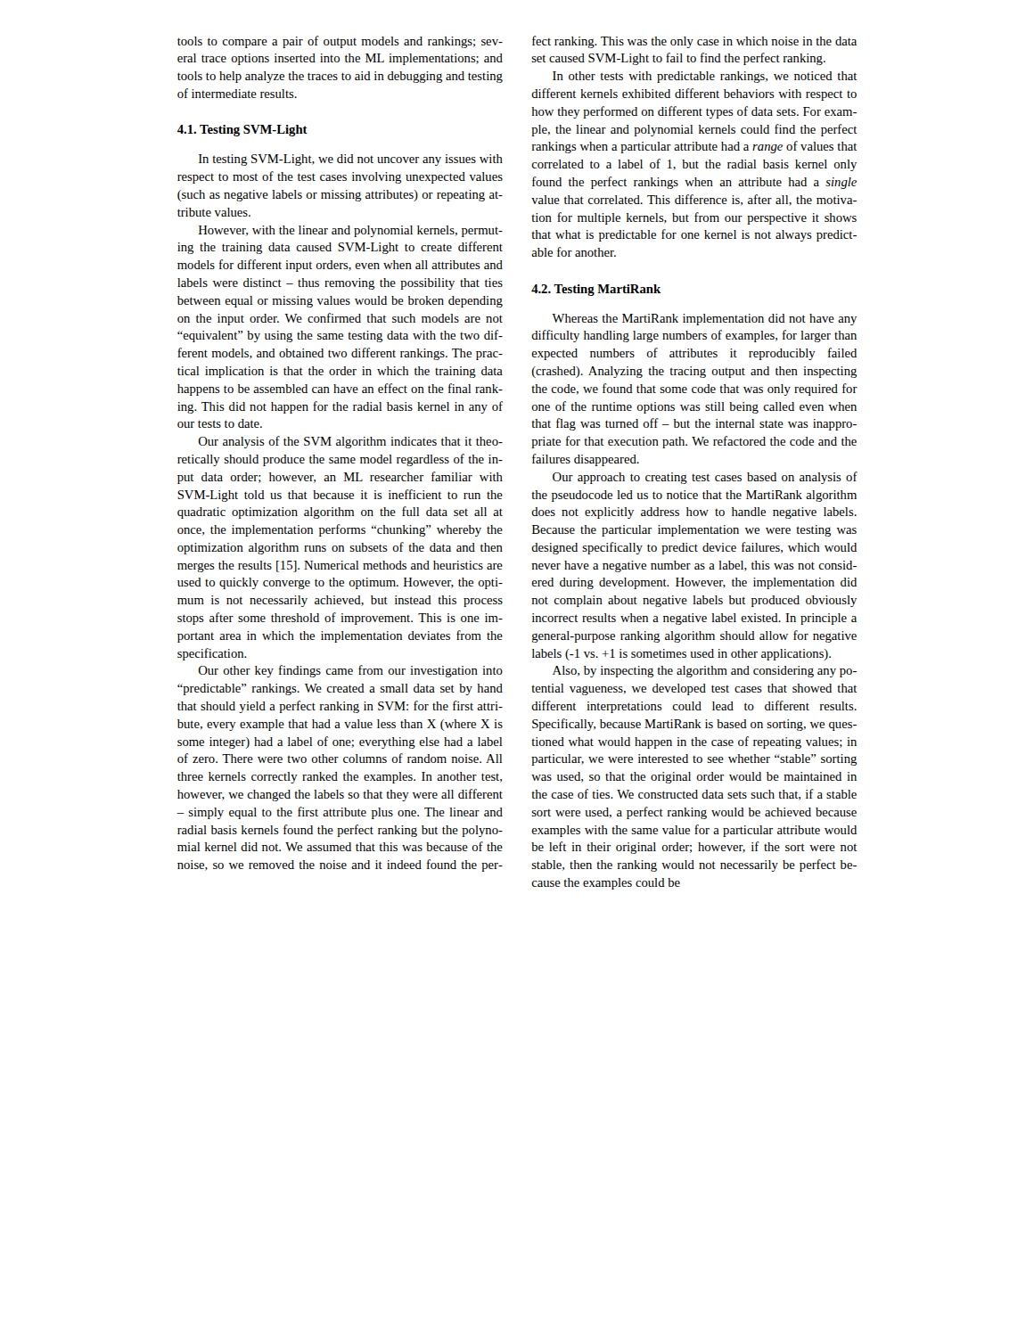tools to compare a pair of output models and rankings; several trace options inserted into the ML implementations; and tools to help analyze the traces to aid in debugging and testing of intermediate results.
4.1. Testing SVM-Light
In testing SVM-Light, we did not uncover any issues with respect to most of the test cases involving unexpected values (such as negative labels or missing attributes) or repeating attribute values.
However, with the linear and polynomial kernels, permuting the training data caused SVM-Light to create different models for different input orders, even when all attributes and labels were distinct – thus removing the possibility that ties between equal or missing values would be broken depending on the input order. We confirmed that such models are not “equivalent” by using the same testing data with the two different models, and obtained two different rankings. The practical implication is that the order in which the training data happens to be assembled can have an effect on the final ranking. This did not happen for the radial basis kernel in any of our tests to date.
Our analysis of the SVM algorithm indicates that it theoretically should produce the same model regardless of the input data order; however, an ML researcher familiar with SVM-Light told us that because it is inefficient to run the quadratic optimization algorithm on the full data set all at once, the implementation performs “chunking” whereby the optimization algorithm runs on subsets of the data and then merges the results [15]. Numerical methods and heuristics are used to quickly converge to the optimum. However, the optimum is not necessarily achieved, but instead this process stops after some threshold of improvement. This is one important area in which the implementation deviates from the specification.
Our other key findings came from our investigation into “predictable” rankings. We created a small data set by hand that should yield a perfect ranking in SVM: for the first attribute, every example that had a value less than X (where X is some integer) had a label of one; everything else had a label of zero. There were two other columns of random noise. All three kernels correctly ranked the examples. In another test, however, we changed the labels so that they were all different – simply equal to the first attribute plus one. The linear and radial basis kernels found the perfect ranking but the polynomial kernel did not. We assumed that this was because of the noise, so we removed the noise and it indeed found the perfect ranking. This was the only case in which noise in the data set caused SVM-Light to fail to find the perfect ranking.
In other tests with predictable rankings, we noticed that different kernels exhibited different behaviors with respect to how they performed on different types of data sets. For example, the linear and polynomial kernels could find the perfect rankings when a particular attribute had a range of values that correlated to a label of 1, but the radial basis kernel only found the perfect rankings when an attribute had a single value that correlated. This difference is, after all, the motivation for multiple kernels, but from our perspective it shows that what is predictable for one kernel is not always predictable for another.
4.2. Testing MartiRank
Whereas the MartiRank implementation did not have any difficulty handling large numbers of examples, for larger than expected numbers of attributes it reproducibly failed (crashed). Analyzing the tracing output and then inspecting the code, we found that some code that was only required for one of the runtime options was still being called even when that flag was turned off – but the internal state was inappropriate for that execution path. We refactored the code and the failures disappeared.
Our approach to creating test cases based on analysis of the pseudocode led us to notice that the MartiRank algorithm does not explicitly address how to handle negative labels. Because the particular implementation we were testing was designed specifically to predict device failures, which would never have a negative number as a label, this was not considered during development. However, the implementation did not complain about negative labels but produced obviously incorrect results when a negative label existed. In principle a general-purpose ranking algorithm should allow for negative labels (-1 vs. +1 is sometimes used in other applications).
Also, by inspecting the algorithm and considering any potential vagueness, we developed test cases that showed that different interpretations could lead to different results. Specifically, because MartiRank is based on sorting, we questioned what would happen in the case of repeating values; in particular, we were interested to see whether “stable” sorting was used, so that the original order would be maintained in the case of ties. We constructed data sets such that, if a stable sort were used, a perfect ranking would be achieved because examples with the same value for a particular attribute would be left in their original order; however, if the sort were not stable, then the ranking would not necessarily be perfect because the examples could be